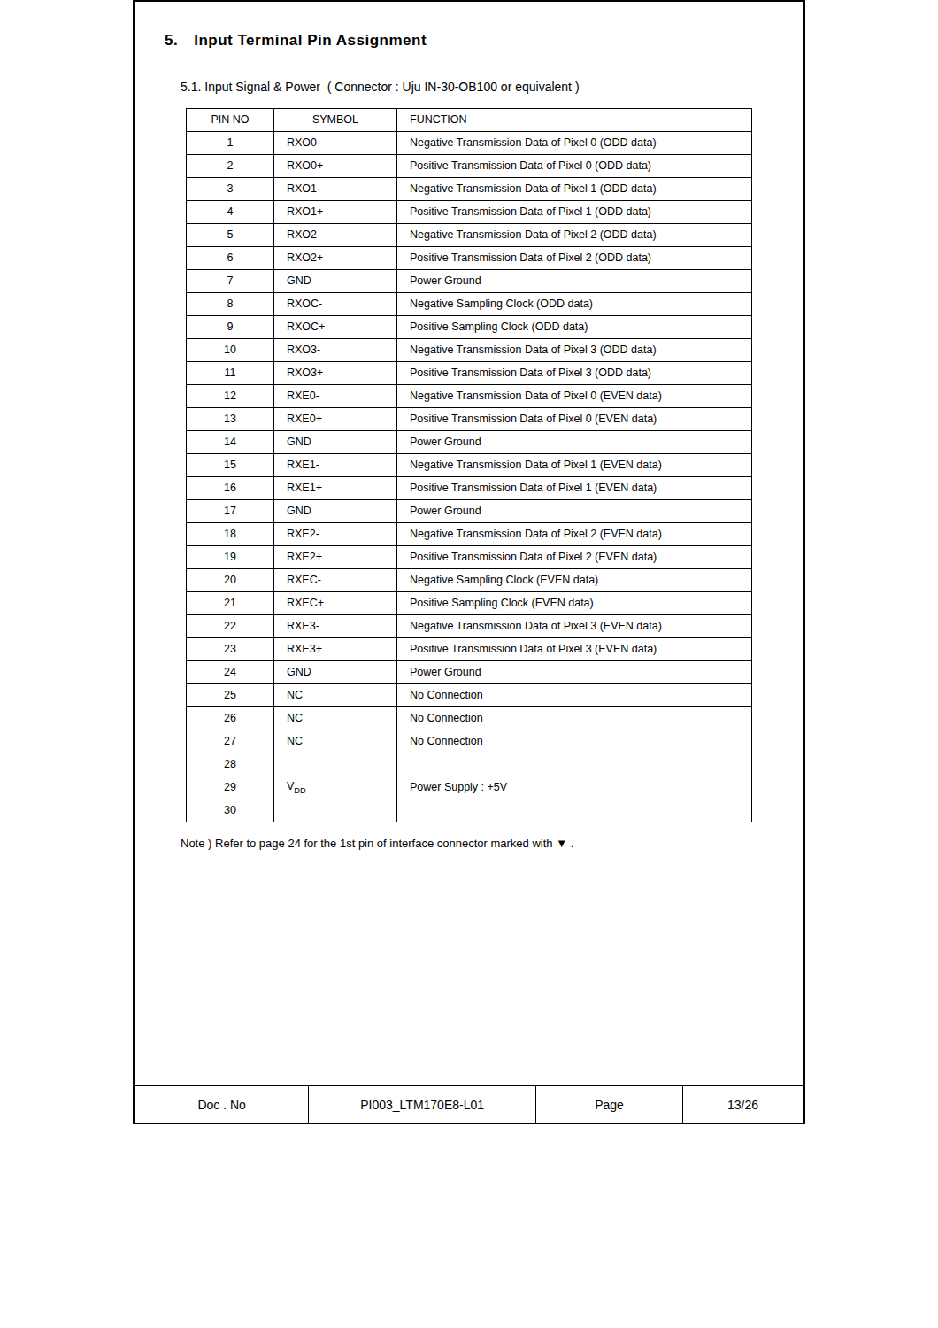5. Input Terminal Pin Assignment
5.1. Input Signal & Power ( Connector : Uju IN-30-OB100 or equivalent )
| PIN NO | SYMBOL | FUNCTION |
| --- | --- | --- |
| 1 | RXO0- | Negative Transmission Data of Pixel 0 (ODD data) |
| 2 | RXO0+ | Positive Transmission Data of Pixel 0 (ODD data) |
| 3 | RXO1- | Negative Transmission Data of Pixel 1 (ODD data) |
| 4 | RXO1+ | Positive Transmission Data of Pixel 1 (ODD data) |
| 5 | RXO2- | Negative Transmission Data of Pixel 2 (ODD data) |
| 6 | RXO2+ | Positive Transmission Data of Pixel 2 (ODD data) |
| 7 | GND | Power Ground |
| 8 | RXOC- | Negative Sampling Clock (ODD data) |
| 9 | RXOC+ | Positive Sampling Clock (ODD data) |
| 10 | RXO3- | Negative Transmission Data of Pixel 3 (ODD data) |
| 11 | RXO3+ | Positive Transmission Data of Pixel 3 (ODD data) |
| 12 | RXE0- | Negative Transmission Data of Pixel 0 (EVEN data) |
| 13 | RXE0+ | Positive Transmission Data of Pixel 0 (EVEN data) |
| 14 | GND | Power Ground |
| 15 | RXE1- | Negative Transmission Data of Pixel 1 (EVEN data) |
| 16 | RXE1+ | Positive Transmission Data of Pixel 1 (EVEN data) |
| 17 | GND | Power Ground |
| 18 | RXE2- | Negative Transmission Data of Pixel 2 (EVEN data) |
| 19 | RXE2+ | Positive Transmission Data of Pixel 2 (EVEN data) |
| 20 | RXEC- | Negative Sampling Clock (EVEN data) |
| 21 | RXEC+ | Positive Sampling Clock (EVEN data) |
| 22 | RXE3- | Negative Transmission Data of Pixel 3 (EVEN data) |
| 23 | RXE3+ | Positive Transmission Data of Pixel 3 (EVEN data) |
| 24 | GND | Power Ground |
| 25 | NC | No Connection |
| 26 | NC | No Connection |
| 27 | NC | No Connection |
| 28 | V DD | Power Supply : +5V |
| 29 |
| 30 |
Note ) Refer to page 24 for the 1st pin of interface connector marked with ▼ .
| Doc . No | PI003_LTM170E8-L01 | Page | 13/26 |